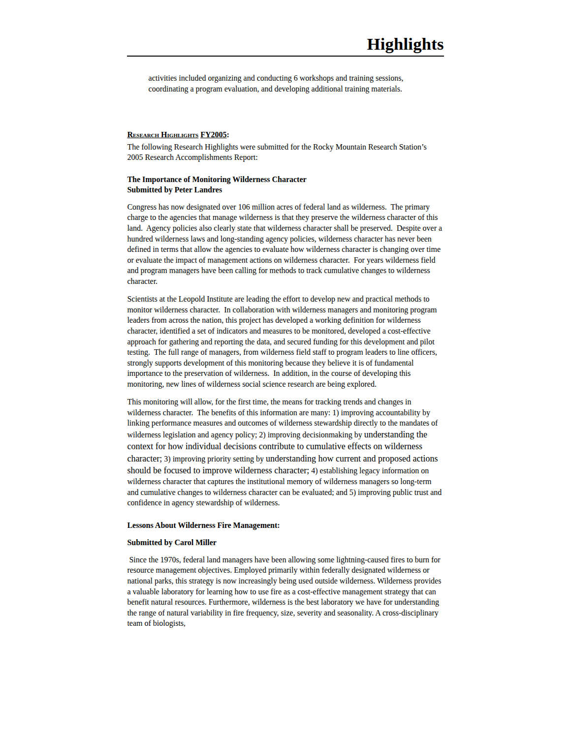Highlights
activities included organizing and conducting 6 workshops and training sessions, coordinating a program evaluation, and developing additional training materials.
Research Highlights FY2005:
The following Research Highlights were submitted for the Rocky Mountain Research Station’s 2005 Research Accomplishments Report:
The Importance of Monitoring Wilderness CharacterSubmitted by Peter Landres
Congress has now designated over 106 million acres of federal land as wilderness. The primary charge to the agencies that manage wilderness is that they preserve the wilderness character of this land. Agency policies also clearly state that wilderness character shall be preserved. Despite over a hundred wilderness laws and long-standing agency policies, wilderness character has never been defined in terms that allow the agencies to evaluate how wilderness character is changing over time or evaluate the impact of management actions on wilderness character. For years wilderness field and program managers have been calling for methods to track cumulative changes to wilderness character.
Scientists at the Leopold Institute are leading the effort to develop new and practical methods to monitor wilderness character. In collaboration with wilderness managers and monitoring program leaders from across the nation, this project has developed a working definition for wilderness character, identified a set of indicators and measures to be monitored, developed a cost-effective approach for gathering and reporting the data, and secured funding for this development and pilot testing. The full range of managers, from wilderness field staff to program leaders to line officers, strongly supports development of this monitoring because they believe it is of fundamental importance to the preservation of wilderness. In addition, in the course of developing this monitoring, new lines of wilderness social science research are being explored.
This monitoring will allow, for the first time, the means for tracking trends and changes in wilderness character. The benefits of this information are many: 1) improving accountability by linking performance measures and outcomes of wilderness stewardship directly to the mandates of wilderness legislation and agency policy; 2) improving decisionmaking by understanding the context for how individual decisions contribute to cumulative effects on wilderness character; 3) improving priority setting by understanding how current and proposed actions should be focused to improve wilderness character; 4) establishing legacy information on wilderness character that captures the institutional memory of wilderness managers so long-term and cumulative changes to wilderness character can be evaluated; and 5) improving public trust and confidence in agency stewardship of wilderness.
Lessons About Wilderness Fire Management:
Submitted by Carol Miller
Since the 1970s, federal land managers have been allowing some lightning-caused fires to burn for resource management objectives. Employed primarily within federally designated wilderness or national parks, this strategy is now increasingly being used outside wilderness. Wilderness provides a valuable laboratory for learning how to use fire as a cost-effective management strategy that can benefit natural resources. Furthermore, wilderness is the best laboratory we have for understanding the range of natural variability in fire frequency, size, severity and seasonality. A cross-disciplinary team of biologists,